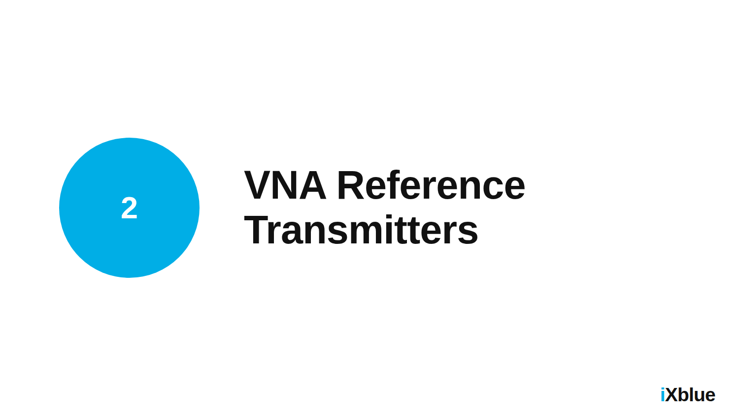2
VNA Reference Transmitters
i Xblue